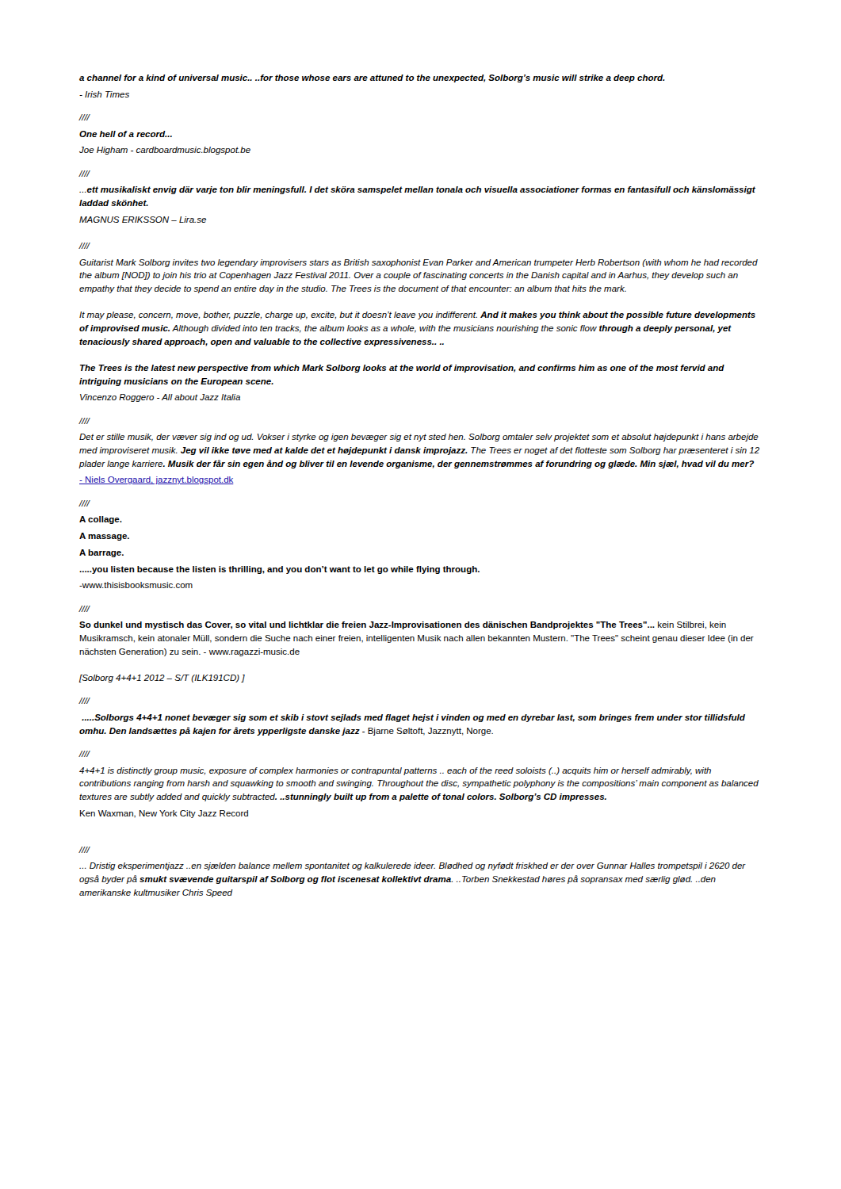a channel for a kind of universal music.. ..for those whose ears are attuned to the unexpected, Solborg’s music will strike a deep chord.
- Irish Times
////
One hell of a record...
Joe Higham - cardboardmusic.blogspot.be
////
... ett musikaliskt envig där varje ton blir meningsfull. I det sköra samspelet mellan tonala och visuella associationer formas en fantasifull och känslomässigt laddad skönhet.
MAGNUS ERIKSSON – Lira.se
////
Guitarist Mark Solborg invites two legendary improvisers stars as British saxophonist Evan Parker and American trumpeter Herb Robertson (with whom he had recorded the album [NOD]) to join his trio at Copenhagen Jazz Festival 2011. Over a couple of fascinating concerts in the Danish capital and in Aarhus, they develop such an empathy that they decide to spend an entire day in the studio. The Trees is the document of that encounter: an album that hits the mark.
It may please, concern, move, bother, puzzle, charge up, excite, but it doesn’t leave you indifferent. And it makes you think about the possible future developments of improvised music. Although divided into ten tracks, the album looks as a whole, with the musicians nourishing the sonic flow through a deeply personal, yet tenaciously shared approach, open and valuable to the collective expressiveness.. ..
The Trees is the latest new perspective from which Mark Solborg looks at the world of improvisation, and confirms him as one of the most fervid and intriguing musicians on the European scene.
Vincenzo Roggero - All about Jazz Italia
////
Det er stille musik, der væver sig ind og ud. Vokser i styrke og igen bevæger sig et nyt sted hen. Solborg omtaler selv projektet som et absolut højdepunkt i hans arbejde med improviseret musik. Jeg vil ikke tøve med at kalde det et højdepunkt i dansk improjazz. The Trees er noget af det flotteste som Solborg har præsenteret i sin 12 plader lange karriere. Musik der får sin egen ånd og bliver til en levende organisme, der gennemstrømmes af forundring og glæde. Min sjæl, hvad vil du mer?
- Niels Overgaard, jazznyt.blogspot.dk
////
A collage.
A massage.
A barrage.
.....you listen because the listen is thrilling, and you don’t want to let go while flying through.
-www.thisisbooksmusic.com
////
So dunkel und mystisch das Cover, so vital und lichtklar die freien Jazz-Improvisationen des dänischen Bandprojektes "The Trees"... kein Stilbrei, kein Musikramsch, kein atonaler Müll, sondern die Suche nach einer freien, intelligenten Musik nach allen bekannten Mustern. "The Trees" scheint genau dieser Idee (in der nächsten Generation) zu sein. - www.ragazzi-music.de
[Solborg 4+4+1 2012 – S/T (ILK191CD) ]
////
.....Solborgs 4+4+1 nonet bevæger sig som et skib i stovt sejlads med flaget hejst i vinden og med en dyrebar last, som bringes frem under stor tillidsfuld omhu. Den landsættes på kajen for årets ypperligste danske jazz - Bjarne Søltoft, Jazznytt, Norge.
////
4+4+1 is distinctly group music, exposure of complex harmonies or contrapuntal patterns .. each of the reed soloists (..) acquits him or herself admirably, with contributions ranging from harsh and squawking to smooth and swinging. Throughout the disc, sympathetic polyphony is the compositions’ main component as balanced textures are subtly added and quickly subtracted. ..stunningly built up from a palette of tonal colors. Solborg’s CD impresses.
Ken Waxman, New York City Jazz Record
////
... Dristig eksperimentjazz ..en sjælden balance mellem spontanitet og kalkulerede ideer. Blødhed og nyfødt friskhed er der over Gunnar Halles trompetspil i 2620 der også byder på smukt svævende guitarspil af Solborg og flot iscenesat kollektivt drama. ..Torben Snekkestad høres på sopransax med særlig glød. ..den amerikanske kultmusiker Chris Speed